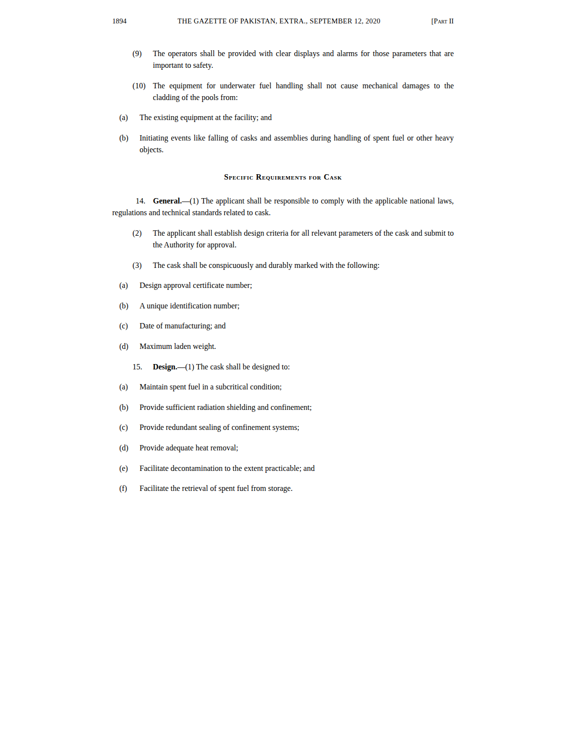1894 THE GAZETTE OF PAKISTAN, EXTRA., SEPTEMBER 12, 2020 [Part II
(9) The operators shall be provided with clear displays and alarms for those parameters that are important to safety.
(10) The equipment for underwater fuel handling shall not cause mechanical damages to the cladding of the pools from:
(a) The existing equipment at the facility; and
(b) Initiating events like falling of casks and assemblies during handling of spent fuel or other heavy objects.
Specific Requirements for Cask
14. General.—(1) The applicant shall be responsible to comply with the applicable national laws, regulations and technical standards related to cask.
(2) The applicant shall establish design criteria for all relevant parameters of the cask and submit to the Authority for approval.
(3) The cask shall be conspicuously and durably marked with the following:
(a) Design approval certificate number;
(b) A unique identification number;
(c) Date of manufacturing; and
(d) Maximum laden weight.
15. Design.—(1) The cask shall be designed to:
(a) Maintain spent fuel in a subcritical condition;
(b) Provide sufficient radiation shielding and confinement;
(c) Provide redundant sealing of confinement systems;
(d) Provide adequate heat removal;
(e) Facilitate decontamination to the extent practicable; and
(f) Facilitate the retrieval of spent fuel from storage.